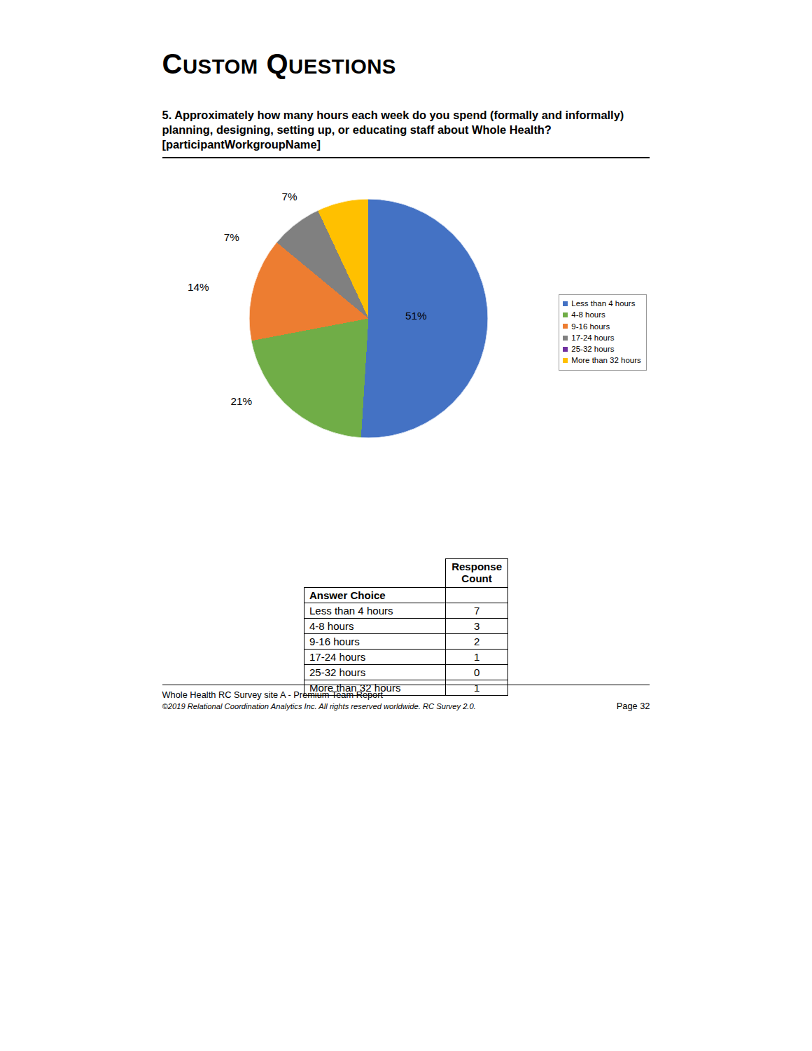CUSTOM QUESTIONS
5. Approximately how many hours each week do you spend (formally and informally) planning, designing, setting up, or educating staff about Whole Health? [participantWorkgroupName]
51% 21% 14% 7% 7%
Less than 4 hours
4-8 hours
9-16 hours
17-24 hours
25-32 hours
More than 32 hours
| | Response Count |
| --- | --- |
| Answer Choice | |
| Less than 4 hours | 7 |
| 4-8 hours | 3 |
| 9-16 hours | 2 |
| 17-24 hours | 1 |
| 25-32 hours | 0 |
| More than 32 hours | 1 |
Whole Health RC Survey site A - Premium Team Report
©2019 Relational Coordination Analytics Inc. All rights reserved worldwide. RC Survey 2.0.
Page 32